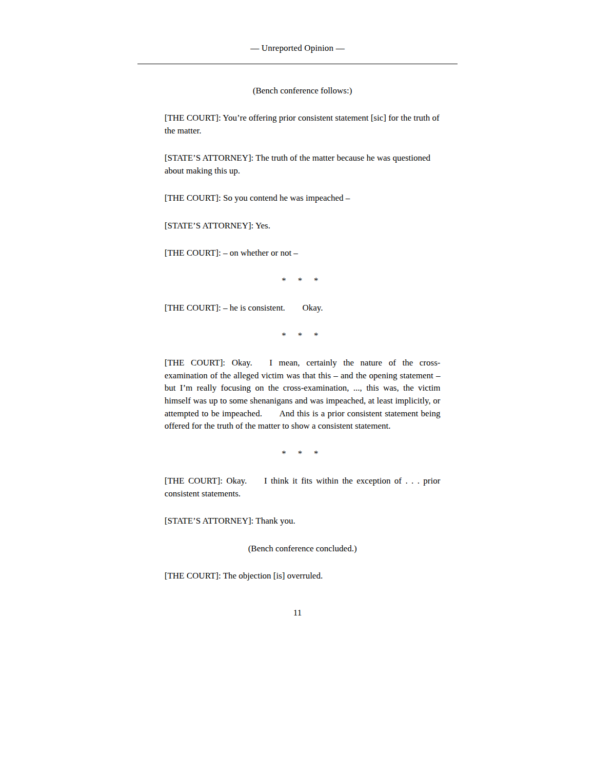— Unreported Opinion —
(Bench conference follows:)
[THE COURT]: You’re offering prior consistent statement [sic] for the truth of the matter.
[STATE’S ATTORNEY]: The truth of the matter because he was questioned about making this up.
[THE COURT]: So you contend he was impeached –
[STATE’S ATTORNEY]: Yes.
[THE COURT]: – on whether or not –
* * *
[THE COURT]: – he is consistent. Okay.
* * *
[THE COURT]: Okay. I mean, certainly the nature of the cross-examination of the alleged victim was that this – and the opening statement – but I’m really focusing on the cross-examination, ..., this was, the victim himself was up to some shenanigans and was impeached, at least implicitly, or attempted to be impeached. And this is a prior consistent statement being offered for the truth of the matter to show a consistent statement.
* * *
[THE COURT]: Okay. I think it fits within the exception of . . . prior consistent statements.
[STATE’S ATTORNEY]: Thank you.
(Bench conference concluded.)
[THE COURT]: The objection [is] overruled.
11